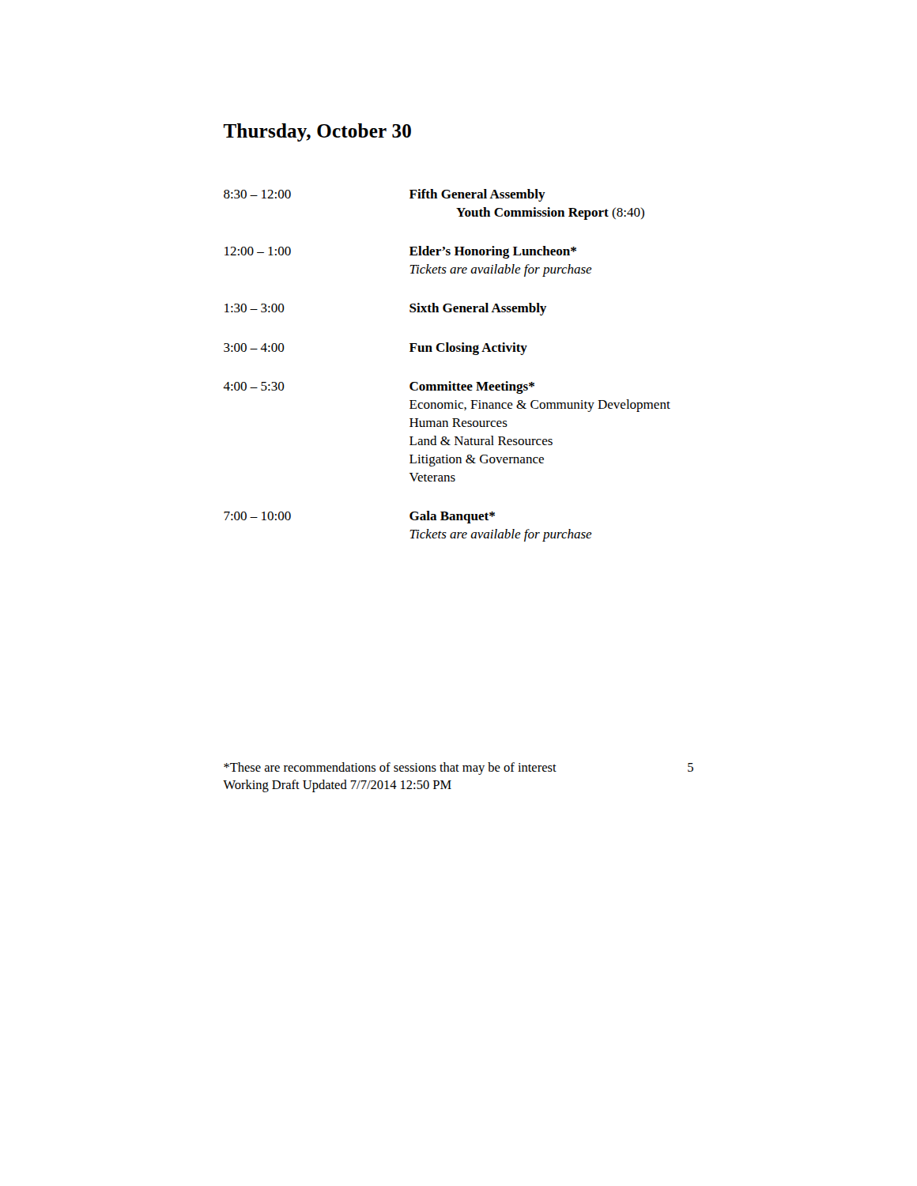Thursday, October 30
| 8:30 – 12:00 | Fifth General Assembly Youth Commission Report (8:40) |
| 12:00 – 1:00 | Elder’s Honoring Luncheon* Tickets are available for purchase |
| 1:30 – 3:00 | Sixth General Assembly |
| 3:00 – 4:00 | Fun Closing Activity |
| 4:00 – 5:30 | Committee Meetings* Economic, Finance & Community Development Human Resources Land & Natural Resources Litigation & Governance Veterans |
| 7:00 – 10:00 | Gala Banquet* Tickets are available for purchase |
*These are recommendations of sessions that may be of interest 5 Working Draft Updated 7/7/2014 12:50 PM